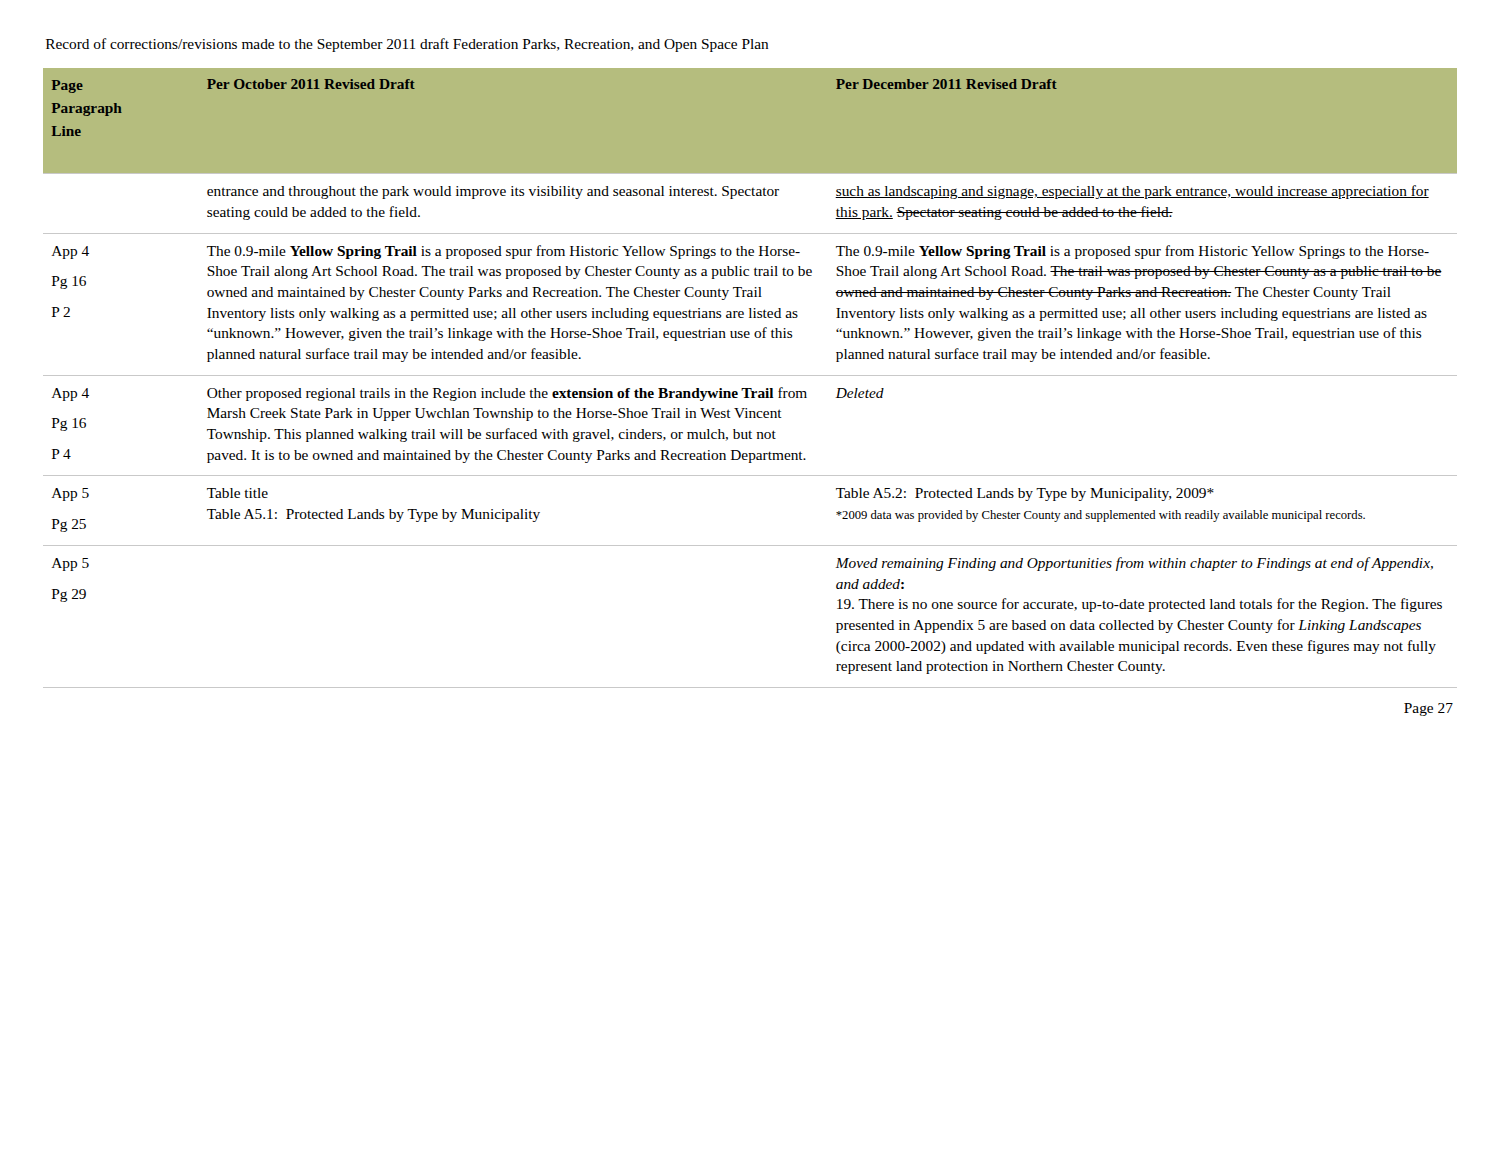Record of corrections/revisions made to the September 2011 draft Federation Parks, Recreation, and Open Space Plan
| Page Paragraph Line | Per October 2011 Revised Draft | Per December 2011 Revised Draft |
| --- | --- | --- |
| | entrance and throughout the park would improve its visibility and seasonal interest. Spectator seating could be added to the field. | such as landscaping and signage, especially at the park entrance, would increase appreciation for this park. Spectator seating could be added to the field. |
| App 4 Pg 16 P 2 | The 0.9-mile Yellow Spring Trail is a proposed spur from Historic Yellow Springs to the Horse-Shoe Trail along Art School Road. The trail was proposed by Chester County as a public trail to be owned and maintained by Chester County Parks and Recreation. The Chester County Trail Inventory lists only walking as a permitted use; all other users including equestrians are listed as “unknown.” However, given the trail’s linkage with the Horse-Shoe Trail, equestrian use of this planned natural surface trail may be intended and/or feasible. | The 0.9-mile Yellow Spring Trail is a proposed spur from Historic Yellow Springs to the Horse-Shoe Trail along Art School Road. The trail was proposed by Chester County as a public trail to be owned and maintained by Chester County Parks and Recreation. The Chester County Trail Inventory lists only walking as a permitted use; all other users including equestrians are listed as “unknown.” However, given the trail’s linkage with the Horse-Shoe Trail, equestrian use of this planned natural surface trail may be intended and/or feasible. |
| App 4 Pg 16 P 4 | Other proposed regional trails in the Region include the extension of the Brandywine Trail from Marsh Creek State Park in Upper Uwchlan Township to the Horse-Shoe Trail in West Vincent Township. This planned walking trail will be surfaced with gravel, cinders, or mulch, but not paved. It is to be owned and maintained by the Chester County Parks and Recreation Department. | Deleted |
| App 5 Pg 25 | Table title Table A5.1: Protected Lands by Type by Municipality | Table A5.2: Protected Lands by Type by Municipality, 2009* *2009 data was provided by Chester County and supplemented with readily available municipal records. |
| App 5 Pg 29 | | Moved remaining Finding and Opportunities from within chapter to Findings at end of Appendix, and added : 19. There is no one source for accurate, up-to-date protected land totals for the Region. The figures presented in Appendix 5 are based on data collected by Chester County for Linking Landscapes (circa 2000-2002) and updated with available municipal records. Even these figures may not fully represent land protection in Northern Chester County. |
Page 27